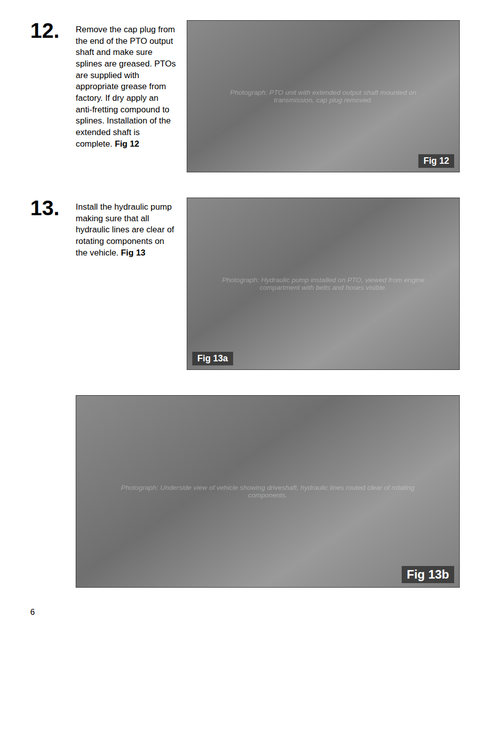12.
Remove the cap plug from the end of the PTO output shaft and make sure splines are greased. PTOs are supplied with appropriate grease from factory. If dry apply an anti-fretting compound to splines. Installation of the extended shaft is complete. Fig 12
Photograph: PTO unit with extended output shaft mounted on transmission, cap plug removed. Fig 12
13.
Install the hydraulic pump making sure that all hydraulic lines are clear of rotating components on the vehicle. Fig 13
Photograph: Hydraulic pump installed on PTO, viewed from engine compartment with belts and hoses visible. Fig 13a
Photograph: Underside view of vehicle showing driveshaft, hydraulic lines routed clear of rotating components. Fig 13b
6